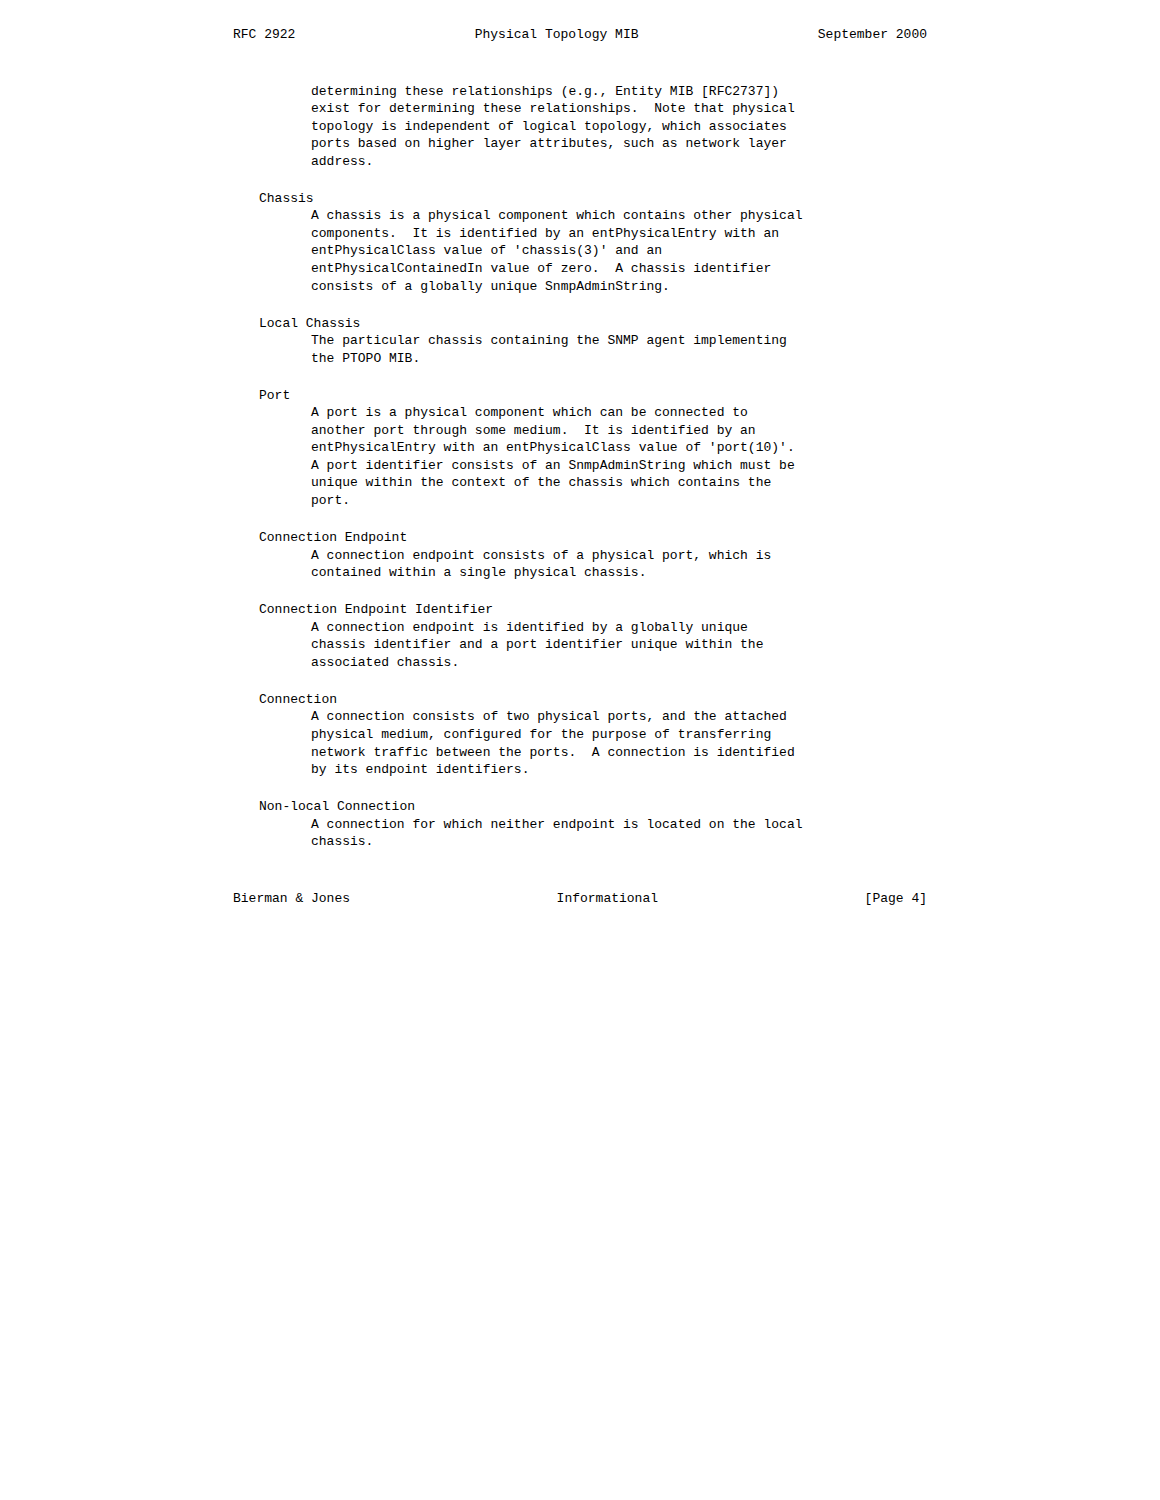RFC 2922 Physical Topology MIB September 2000
determining these relationships (e.g., Entity MIB [RFC2737])
exist for determining these relationships.  Note that physical
topology is independent of logical topology, which associates
ports based on higher layer attributes, such as network layer
address.
Chassis
A chassis is a physical component which contains other physical
components.  It is identified by an entPhysicalEntry with an
entPhysicalClass value of 'chassis(3)' and an
entPhysicalContainedIn value of zero.  A chassis identifier
consists of a globally unique SnmpAdminString.
Local Chassis
The particular chassis containing the SNMP agent implementing
the PTOPO MIB.
Port
A port is a physical component which can be connected to
another port through some medium.  It is identified by an
entPhysicalEntry with an entPhysicalClass value of 'port(10)'.
A port identifier consists of an SnmpAdminString which must be
unique within the context of the chassis which contains the
port.
Connection Endpoint
A connection endpoint consists of a physical port, which is
contained within a single physical chassis.
Connection Endpoint Identifier
A connection endpoint is identified by a globally unique
chassis identifier and a port identifier unique within the
associated chassis.
Connection
A connection consists of two physical ports, and the attached
physical medium, configured for the purpose of transferring
network traffic between the ports.  A connection is identified
by its endpoint identifiers.
Non-local Connection
A connection for which neither endpoint is located on the local
chassis.
Bierman & Jones Informational [Page 4]